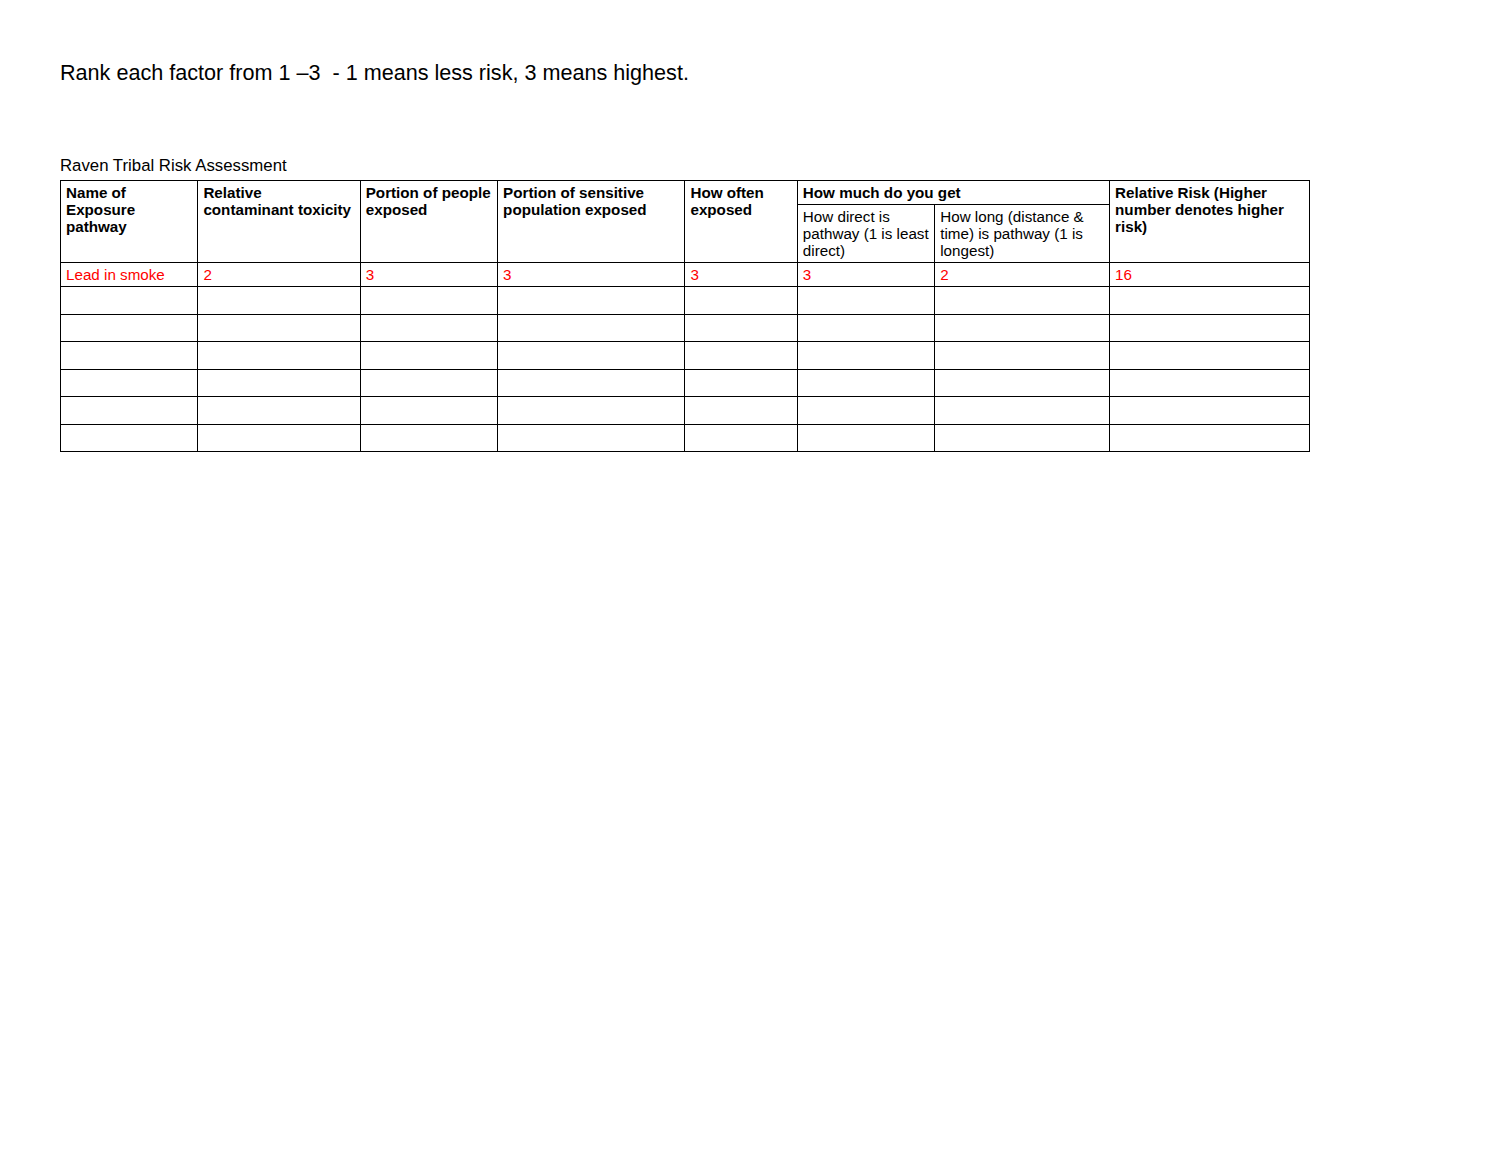Rank each factor from 1 –3 - 1 means less risk, 3 means highest.
Raven Tribal Risk Assessment
| Name of Exposure pathway | Relative contaminant toxicity | Portion of people exposed | Portion of sensitive population exposed | How often exposed | How much do you get | Relative Risk (Higher number denotes higher risk) |
| --- | --- | --- | --- | --- | --- | --- |
| How direct is pathway (1 is least direct) | How long (distance & time) is pathway (1 is longest) |
| Lead in smoke | 2 | 3 | 3 | 3 | 3 | 2 | 16 |